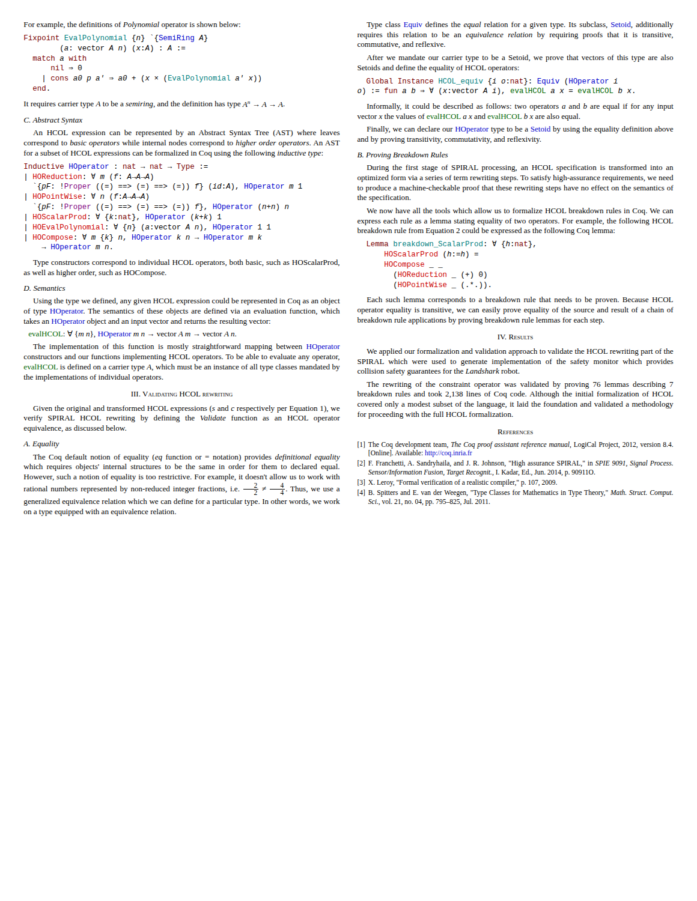For example, the definitions of Polynomial operator is shown below:
Fixpoint EvalPolynomial {n} `{SemiRing A}
(a: vector A n) (x:A) : A :=
match a with
nil ⇒ 0
| cons a0 p a' ⇒ a0 + (x × (EvalPolynomial a' x))
end.
It requires carrier type A to be a semiring, and the definition has type An → A → A.
C. Abstract Syntax
An HCOL expression can be represented by an Abstract Syntax Tree (AST) where leaves correspond to basic operators while internal nodes correspond to higher order operators. An AST for a subset of HCOL expressions can be formalized in Coq using the following inductive type:
Inductive HOperator : nat → nat → Type :=
| HOReduction: ∀ m (f: A→A→A)
`{pF: !Proper ((=) ==> (=) ==> (=)) f} (id:A), HOperator m 1
| HOPointWise: ∀ n (f:A→A→A)
`{pF: !Proper ((=) ==> (=) ==> (=)) f}, HOperator (n+n) n
| HOScalarProd: ∀ {k:nat}, HOperator (k+k) 1
| HOEvalPolynomial: ∀ {n} (a:vector A n), HOperator 1 1
| HOCompose: ∀ m {k} n, HOperator k n → HOperator m k
→ HOperator m n.
Type constructors correspond to individual HCOL operators, both basic, such as HOScalarProd, as well as higher order, such as HOCompose.
D. Semantics
Using the type we defined, any given HCOL expression could be represented in Coq as an object of type HOperator. The semantics of these objects are defined via an evaluation function, which takes an HOperator object and an input vector and returns the resulting vector:
evalHCOL: ∀ {m n}, HOperator m n → vector A m → vector A n.
The implementation of this function is mostly straightforward mapping between HOperator constructors and our functions implementing HCOL operators. To be able to evaluate any operator, evalHCOL is defined on a carrier type A, which must be an instance of all type classes mandated by the implementations of individual operators.
III. Validating HCOL rewriting
Given the original and transformed HCOL expressions (s and c respectively per Equation 1), we verify SPIRAL HCOL rewriting by defining the Validate function as an HCOL operator equivalence, as discussed below.
A. Equality
The Coq default notion of equality (eq function or = notation) provides definitional equality which requires objects' internal structures to be the same in order for them to declared equal. However, such a notion of equality is too restrictive. For example, it doesn't allow us to work with rational numbers represented by non-reduced integer fractions, i.e. 22 ≠ 44. Thus, we use a generalized equivalence relation which we can define for a particular type. In other words, we work on a type equipped with an equivalence relation.
Type class Equiv defines the equal relation for a given type. Its subclass, Setoid, additionally requires this relation to be an equivalence relation by requiring proofs that it is transitive, commutative, and reflexive.
After we mandate our carrier type to be a Setoid, we prove that vectors of this type are also Setoids and define the equality of HCOL operators:
Global Instance HCOL_equiv {i o:nat}: Equiv (HOperator i
o) := fun a b ⇒ ∀ (x:vector A i), evalHCOL a x = evalHCOL b x.
Informally, it could be described as follows: two operators a and b are equal if for any input vector x the values of evalHCOL a x and evalHCOL b x are also equal.
Finally, we can declare our HOperator type to be a Setoid by using the equality definition above and by proving transitivity, commutativity, and reflexivity.
B. Proving Breakdown Rules
During the first stage of SPIRAL processing, an HCOL specification is transformed into an optimized form via a series of term rewriting steps. To satisfy high-assurance requirements, we need to produce a machine-checkable proof that these rewriting steps have no effect on the semantics of the specification.
We now have all the tools which allow us to formalize HCOL breakdown rules in Coq. We can express each rule as a lemma stating equality of two operators. For example, the following HCOL breakdown rule from Equation 2 could be expressed as the following Coq lemma:
Lemma breakdown_ScalarProd: ∀ {h:nat},
HOScalarProd (h:=h) =
HOCompose _ _
(HOReduction _ (+) 0)
(HOPointWise _ (.*.)).
Each such lemma corresponds to a breakdown rule that needs to be proven. Because HCOL operator equality is transitive, we can easily prove equality of the source and result of a chain of breakdown rule applications by proving breakdown rule lemmas for each step.
IV. Results
We applied our formalization and validation approach to validate the HCOL rewriting part of the SPIRAL which were used to generate implementation of the safety monitor which provides collision safety guarantees for the Landshark robot.
The rewriting of the constraint operator was validated by proving 76 lemmas describing 7 breakdown rules and took 2,138 lines of Coq code. Although the initial formalization of HCOL covered only a modest subset of the language, it laid the foundation and validated a methodology for proceeding with the full HCOL formalization.
References
The Coq development team, The Coq proof assistant reference manual, LogiCal Project, 2012, version 8.4. [Online]. Available: http://coq.inria.fr
F. Franchetti, A. Sandryhaila, and J. R. Johnson, "High assurance SPIRAL," in SPIE 9091, Signal Process. Sensor/Information Fusion, Target Recognit., I. Kadar, Ed., Jun. 2014, p. 90911O.
X. Leroy, "Formal verification of a realistic compiler," p. 107, 2009.
B. Spitters and E. van der Weegen, "Type Classes for Mathematics in Type Theory," Math. Struct. Comput. Sci., vol. 21, no. 04, pp. 795–825, Jul. 2011.